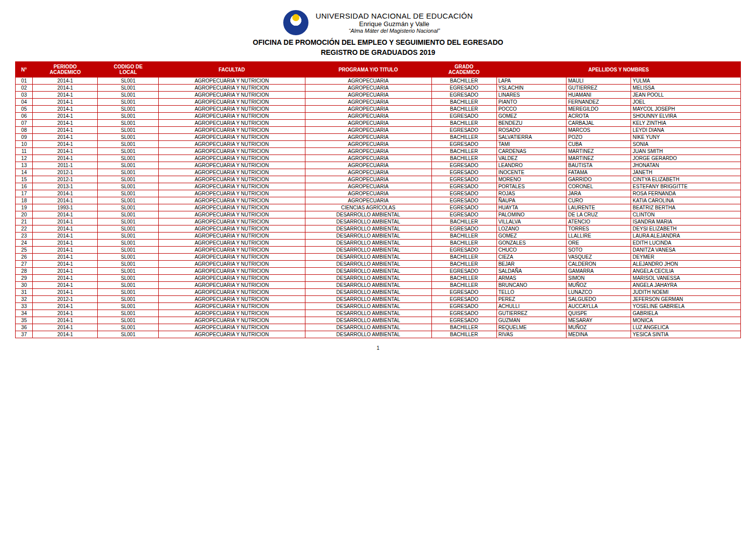UNIVERSIDAD NACIONAL DE EDUCACIÓN
Enrique Guzmán y Valle
“Alma Máter del Magisterio Nacional”
OFICINA DE PROMOCIÓN DEL EMPLEO Y SEGUIMIENTO DEL EGRESADO
REGISTRO DE GRADUADOS 2019
| N° | PERIODO ACADEMICO | CODIGO DE LOCAL | FACULTAD | PROGRAMA Y/O TITULO | GRADO ACADEMICO | APELLIDOS Y NOMBRES |
| --- | --- | --- | --- | --- | --- | --- |
| 01 | 2014-1 | SL001 | AGROPECUARIA Y NUTRICION | AGROPECUARIA | BACHILLER | LAPA | MAULI | YULMA |
| 02 | 2014-1 | SL001 | AGROPECUARIA Y NUTRICION | AGROPECUARIA | EGRESADO | YSLACHIN | GUTIERREZ | MELISSA |
| 03 | 2014-1 | SL001 | AGROPECUARIA Y NUTRICION | AGROPECUARIA | EGRESADO | LINARES | HUAMANI | JEAN POOLL |
| 04 | 2014-1 | SL001 | AGROPECUARIA Y NUTRICION | AGROPECUARIA | BACHILLER | PIANTO | FERNANDEZ | JOEL |
| 05 | 2014-1 | SL001 | AGROPECUARIA Y NUTRICION | AGROPECUARIA | BACHILLER | POCCO | MEREGILDO | MAYCOL JOSEPH |
| 06 | 2014-1 | SL001 | AGROPECUARIA Y NUTRICION | AGROPECUARIA | EGRESADO | GOMEZ | ACROTA | SHOUNNY ELVIRA |
| 07 | 2014-1 | SL001 | AGROPECUARIA Y NUTRICION | AGROPECUARIA | BACHILLER | BENDEZU | CARBAJAL | KELY ZINTHIA |
| 08 | 2014-1 | SL001 | AGROPECUARIA Y NUTRICION | AGROPECUARIA | EGRESADO | ROSADO | MARCOS | LEYDI DIANA |
| 09 | 2014-1 | SL001 | AGROPECUARIA Y NUTRICION | AGROPECUARIA | BACHILLER | SALVATIERRA | POZO | NIKE YUNY |
| 10 | 2014-1 | SL001 | AGROPECUARIA Y NUTRICION | AGROPECUARIA | EGRESADO | TAMI | CUBA | SONIA |
| 11 | 2014-1 | SL001 | AGROPECUARIA Y NUTRICION | AGROPECUARIA | BACHILLER | CARDENAS | MARTINEZ | JUAN SMITH |
| 12 | 2014-1 | SL001 | AGROPECUARIA Y NUTRICION | AGROPECUARIA | BACHILLER | VALDEZ | MARTINEZ | JORGE GERARDO |
| 13 | 2011-1 | SL001 | AGROPECUARIA Y NUTRICION | AGROPECUARIA | EGRESADO | LEANDRO | BAUTISTA | JHONATAN |
| 14 | 2012-1 | SL001 | AGROPECUARIA Y NUTRICION | AGROPECUARIA | EGRESADO | INOCENTE | FATAMA | JANETH |
| 15 | 2012-1 | SL001 | AGROPECUARIA Y NUTRICION | AGROPECUARIA | EGRESADO | MORENO | GARRIDO | CINTYA ELIZABETH |
| 16 | 2013-1 | SL001 | AGROPECUARIA Y NUTRICION | AGROPECUARIA | EGRESADO | PORTALES | CORONEL | ESTEFANY BRIGGITTE |
| 17 | 2014-1 | SL001 | AGROPECUARIA Y NUTRICION | AGROPECUARIA | EGRESADO | ROJAS | JARA | ROSA FERNANDA |
| 18 | 2014-1 | SL001 | AGROPECUARIA Y NUTRICION | AGROPECUARIA | EGRESADO | ÑAUPA | CURO | KATIA CAROLINA |
| 19 | 1993-1 | SL001 | AGROPECUARIA Y NUTRICION | CIENCIAS AGRÍCOLAS | EGRESADO | HUAYTA | LAURENTE | BEATRIZ BERTHA |
| 20 | 2014-1 | SL001 | AGROPECUARIA Y NUTRICION | DESARROLLO AMBIENTAL | EGRESADO | PALOMINO | DE LA CRUZ | CLINTON |
| 21 | 2014-1 | SL001 | AGROPECUARIA Y NUTRICION | DESARROLLO AMBIENTAL | BACHILLER | VILLALVA | ATENCIO | ISANDRA MARIA |
| 22 | 2014-1 | SL001 | AGROPECUARIA Y NUTRICION | DESARROLLO AMBIENTAL | EGRESADO | LOZANO | TORRES | DEYSI ELIZABETH |
| 23 | 2014-1 | SL001 | AGROPECUARIA Y NUTRICION | DESARROLLO AMBIENTAL | BACHILLER | GOMEZ | LLALLIRE | LAURA ALEJANDRA |
| 24 | 2014-1 | SL001 | AGROPECUARIA Y NUTRICION | DESARROLLO AMBIENTAL | BACHILLER | GONZALES | ORE | EDITH LUCINDA |
| 25 | 2014-1 | SL001 | AGROPECUARIA Y NUTRICION | DESARROLLO AMBIENTAL | EGRESADO | CHUCO | SOTO | DANITZA VANESA |
| 26 | 2014-1 | SL001 | AGROPECUARIA Y NUTRICION | DESARROLLO AMBIENTAL | BACHILLER | CIEZA | VASQUEZ | DEYMER |
| 27 | 2014-1 | SL001 | AGROPECUARIA Y NUTRICION | DESARROLLO AMBIENTAL | BACHILLER | BEJAR | CALDERON | ALEJANDRO JHON |
| 28 | 2014-1 | SL001 | AGROPECUARIA Y NUTRICION | DESARROLLO AMBIENTAL | EGRESADO | SALDAÑA | GAMARRA | ANGELA CECILIA |
| 29 | 2014-1 | SL001 | AGROPECUARIA Y NUTRICION | DESARROLLO AMBIENTAL | BACHILLER | ARMAS | SIMON | MARISOL VANESSA |
| 30 | 2014-1 | SL001 | AGROPECUARIA Y NUTRICION | DESARROLLO AMBIENTAL | BACHILLER | BRUNCANO | MUÑOZ | ANGELA JAHAYRA |
| 31 | 2014-1 | SL001 | AGROPECUARIA Y NUTRICION | DESARROLLO AMBIENTAL | EGRESADO | TELLO | LUNAZCO | JUDITH NOEMI |
| 32 | 2012-1 | SL001 | AGROPECUARIA Y NUTRICION | DESARROLLO AMBIENTAL | EGRESADO | PEREZ | SALGUEDO | JEFERSON GERMAN |
| 33 | 2014-1 | SL001 | AGROPECUARIA Y NUTRICION | DESARROLLO AMBIENTAL | EGRESADO | ACHULLI | AUCCAYLLA | YOSELINE GABRIELA |
| 34 | 2014-1 | SL001 | AGROPECUARIA Y NUTRICION | DESARROLLO AMBIENTAL | EGRESADO | GUTIERREZ | QUISPE | GABRIELA |
| 35 | 2014-1 | SL001 | AGROPECUARIA Y NUTRICION | DESARROLLO AMBIENTAL | EGRESADO | GUZMAN | MESARAY | MONICA |
| 36 | 2014-1 | SL001 | AGROPECUARIA Y NUTRICION | DESARROLLO AMBIENTAL | BACHILLER | REQUELME | MUÑOZ | LUZ ANGELICA |
| 37 | 2014-1 | SL001 | AGROPECUARIA Y NUTRICION | DESARROLLO AMBIENTAL | BACHILLER | RIVAS | MEDINA | YESICA SINTIA |
1